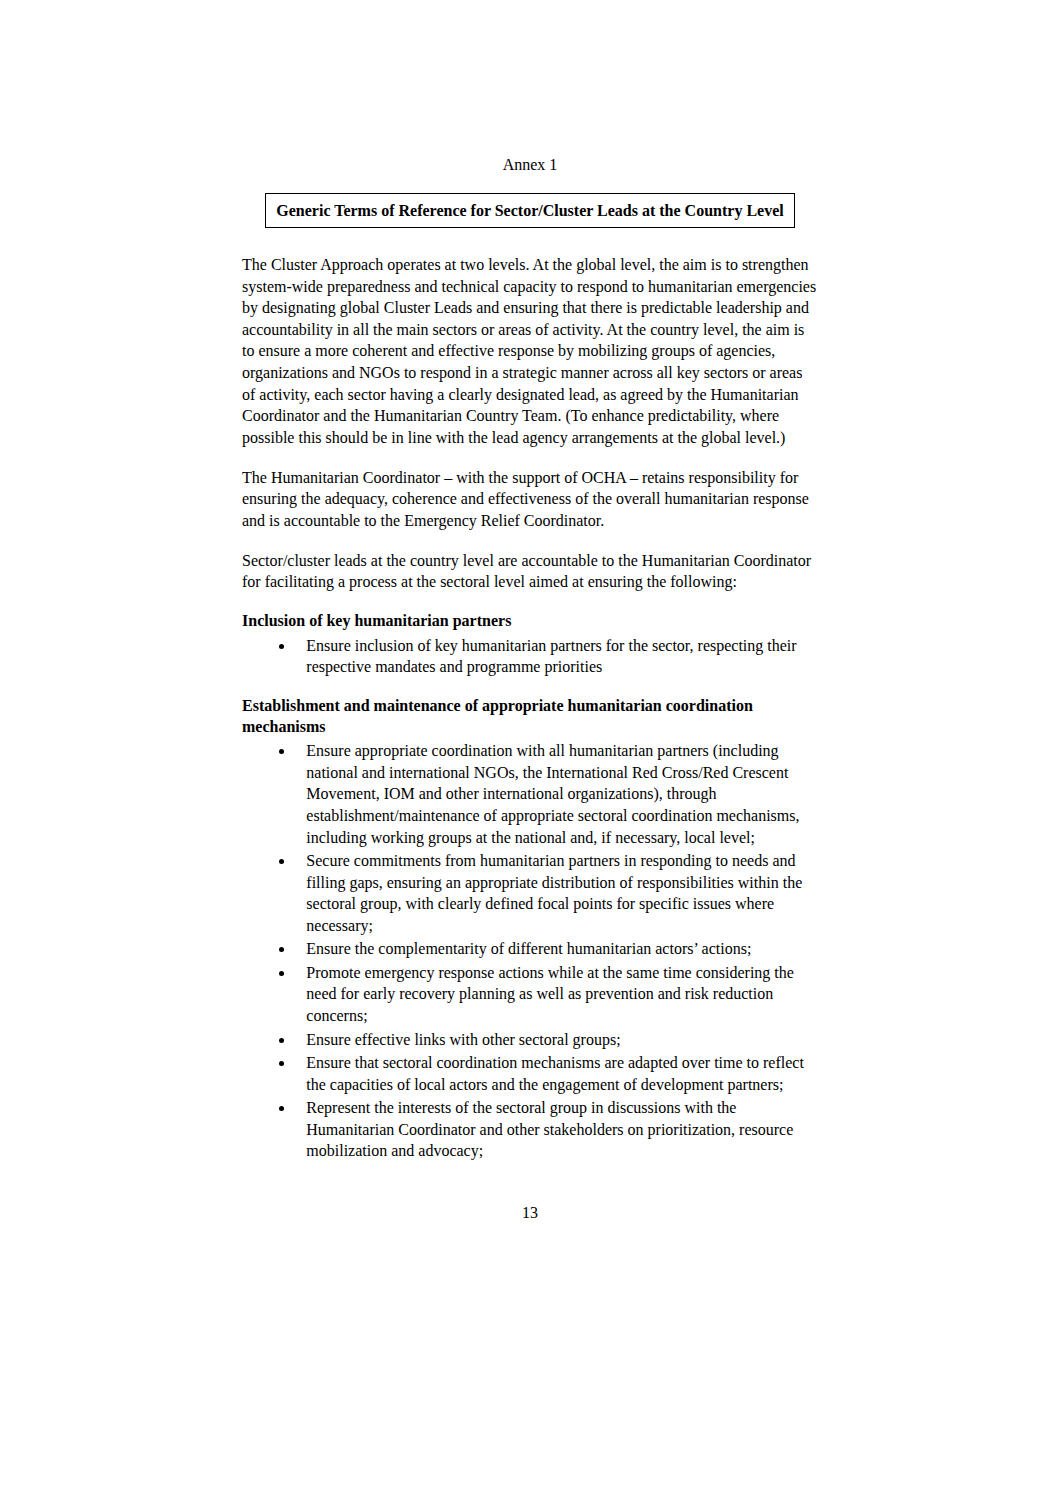Annex 1
Generic Terms of Reference for Sector/Cluster Leads at the Country Level
The Cluster Approach operates at two levels. At the global level, the aim is to strengthen system-wide preparedness and technical capacity to respond to humanitarian emergencies by designating global Cluster Leads and ensuring that there is predictable leadership and accountability in all the main sectors or areas of activity. At the country level, the aim is to ensure a more coherent and effective response by mobilizing groups of agencies, organizations and NGOs to respond in a strategic manner across all key sectors or areas of activity, each sector having a clearly designated lead, as agreed by the Humanitarian Coordinator and the Humanitarian Country Team. (To enhance predictability, where possible this should be in line with the lead agency arrangements at the global level.)
The Humanitarian Coordinator – with the support of OCHA – retains responsibility for ensuring the adequacy, coherence and effectiveness of the overall humanitarian response and is accountable to the Emergency Relief Coordinator.
Sector/cluster leads at the country level are accountable to the Humanitarian Coordinator for facilitating a process at the sectoral level aimed at ensuring the following:
Inclusion of key humanitarian partners
Ensure inclusion of key humanitarian partners for the sector, respecting their respective mandates and programme priorities
Establishment and maintenance of appropriate humanitarian coordination mechanisms
Ensure appropriate coordination with all humanitarian partners (including national and international NGOs, the International Red Cross/Red Crescent Movement, IOM and other international organizations), through establishment/maintenance of appropriate sectoral coordination mechanisms, including working groups at the national and, if necessary, local level;
Secure commitments from humanitarian partners in responding to needs and filling gaps, ensuring an appropriate distribution of responsibilities within the sectoral group, with clearly defined focal points for specific issues where necessary;
Ensure the complementarity of different humanitarian actors’ actions;
Promote emergency response actions while at the same time considering the need for early recovery planning as well as prevention and risk reduction concerns;
Ensure effective links with other sectoral groups;
Ensure that sectoral coordination mechanisms are adapted over time to reflect the capacities of local actors and the engagement of development partners;
Represent the interests of the sectoral group in discussions with the Humanitarian Coordinator and other stakeholders on prioritization, resource mobilization and advocacy;
13